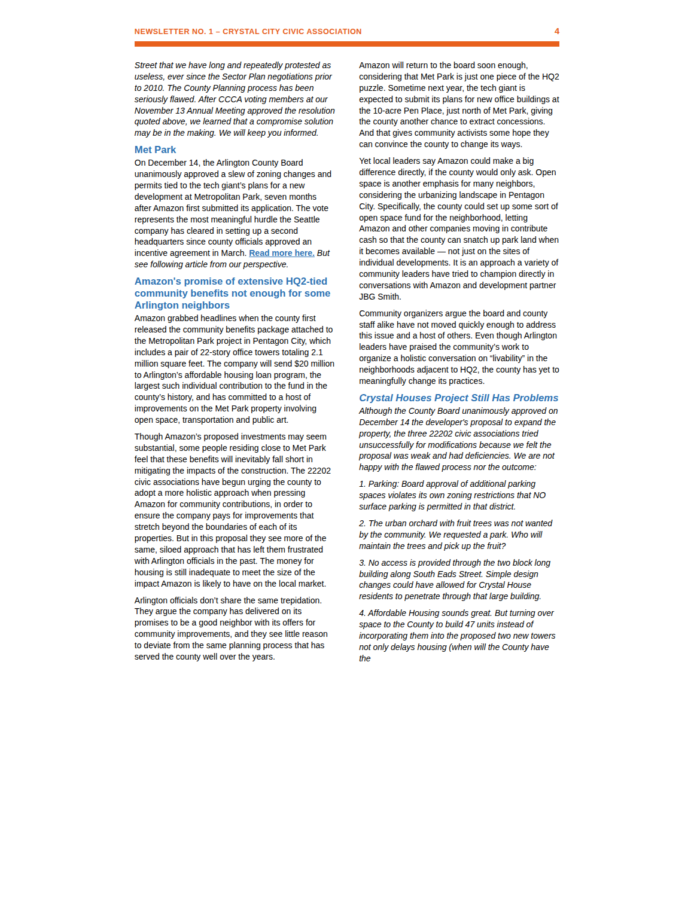Newsletter No. 1 – Crystal City Civic Association
4
Street that we have long and repeatedly protested as useless, ever since the Sector Plan negotiations prior to 2010. The County Planning process has been seriously flawed. After CCCA voting members at our November 13 Annual Meeting approved the resolution quoted above, we learned that a compromise solution may be in the making. We will keep you informed.
Met Park
On December 14, the Arlington County Board unanimously approved a slew of zoning changes and permits tied to the tech giant’s plans for a new development at Metropolitan Park, seven months after Amazon first submitted its application. The vote represents the most meaningful hurdle the Seattle company has cleared in setting up a second headquarters since county officials approved an incentive agreement in March. Read more here. But see following article from our perspective.
Amazon's promise of extensive HQ2-tied community benefits not enough for some Arlington neighbors
Amazon grabbed headlines when the county first released the community benefits package attached to the Metropolitan Park project in Pentagon City, which includes a pair of 22-story office towers totaling 2.1 million square feet. The company will send $20 million to Arlington’s affordable housing loan program, the largest such individual contribution to the fund in the county’s history, and has committed to a host of improvements on the Met Park property involving open space, transportation and public art.
Though Amazon’s proposed investments may seem substantial, some people residing close to Met Park feel that these benefits will inevitably fall short in mitigating the impacts of the construction. The 22202 civic associations have begun urging the county to adopt a more holistic approach when pressing Amazon for community contributions, in order to ensure the company pays for improvements that stretch beyond the boundaries of each of its properties. But in this proposal they see more of the same, siloed approach that has left them frustrated with Arlington officials in the past. The money for housing is still inadequate to meet the size of the impact Amazon is likely to have on the local market.
Arlington officials don’t share the same trepidation. They argue the company has delivered on its promises to be a good neighbor with its offers for community improvements, and they see little reason to deviate from the same planning process that has served the county well over the years.
Amazon will return to the board soon enough, considering that Met Park is just one piece of the HQ2 puzzle. Sometime next year, the tech giant is expected to submit its plans for new office buildings at the 10-acre Pen Place, just north of Met Park, giving the county another chance to extract concessions. And that gives community activists some hope they can convince the county to change its ways.
Yet local leaders say Amazon could make a big difference directly, if the county would only ask. Open space is another emphasis for many neighbors, considering the urbanizing landscape in Pentagon City. Specifically, the county could set up some sort of open space fund for the neighborhood, letting Amazon and other companies moving in contribute cash so that the county can snatch up park land when it becomes available — not just on the sites of individual developments. It is an approach a variety of community leaders have tried to champion directly in conversations with Amazon and development partner JBG Smith.
Community organizers argue the board and county staff alike have not moved quickly enough to address this issue and a host of others. Even though Arlington leaders have praised the community’s work to organize a holistic conversation on “livability” in the neighborhoods adjacent to HQ2, the county has yet to meaningfully change its practices.
Crystal Houses Project Still Has Problems
Although the County Board unanimously approved on December 14 the developer's proposal to expand the property, the three 22202 civic associations tried unsuccessfully for modifications because we felt the proposal was weak and had deficiencies. We are not happy with the flawed process nor the outcome:
1. Parking: Board approval of additional parking spaces violates its own zoning restrictions that NO surface parking is permitted in that district.
2. The urban orchard with fruit trees was not wanted by the community. We requested a park. Who will maintain the trees and pick up the fruit?
3. No access is provided through the two block long building along South Eads Street. Simple design changes could have allowed for Crystal House residents to penetrate through that large building.
4. Affordable Housing sounds great. But turning over space to the County to build 47 units instead of incorporating them into the proposed two new towers not only delays housing (when will the County have the